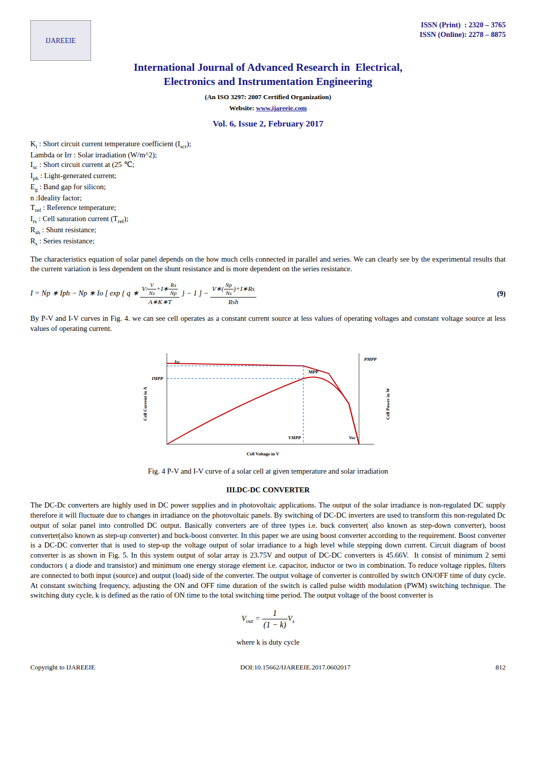ISSN (Print) : 2320 – 3765
ISSN (Online): 2278 – 8875
International Journal of Advanced Research in Electrical,
Electronics and Instrumentation Engineering
(An ISO 3297: 2007 Certified Organization)
Website: www.ijareeie.com
Vol. 6, Issue 2, February 2017
Ki : Short circuit current temperature coefficient (Iscr);
Lambda or Irr : Solar irradiation (W/m^2);
Isc : Short circuit current at (25 ℃;
Iph : Light-generated current;
Eg : Band gap for silicon;
n :Ideality factor;
Tref : Reference temperature;
Irs : Cell saturation current (Tref);
Rsh : Shunt resistance;
Rs : Series resistance;
The characteristics equation of solar panel depends on the how much cells connected in parallel and series. We can clearly see by the experimental results that the current variation is less dependent on the shunt resistance and is more dependent on the series resistance.
I = Np ∗ Iph − Np ∗ Io [ exp { q ∗ V/VNs+I∗Rs Np A∗K∗T } − 1 ] − V∗(Np Ns)+I∗Rs Rsh
(9)
By P-V and I-V curves in Fig. 4. we can see cell operates as a constant current source at less values of operating voltages and constant voltage source at less values of operating current.
Fig. 4 P-V and I-V curve of a solar cell at given temperature and solar irradiation
III.DC-DC CONVERTER
The DC-Dc converters are highly used in DC power supplies and in photovoltaic applications. The output of the solar irradiance is non-regulated DC supply therefore it will fluctuate due to changes in irradiance on the photovoltaic panels. By switching of DC-DC inverters are used to transform this non-regulated Dc output of solar panel into controlled DC output. Basically converters are of three types i.e. buck converter( also known as step-down converter), boost converter(also known as step-up converter) and buck-boost converter. In this paper we are using boost converter according to the requirement. Boost converter is a DC-DC converter that is used to step-up the voltage output of solar irradiance to a high level while stepping down current. Circuit diagram of boost converter is as shown in Fig. 5. In this system output of solar array is 23.75V and output of DC-DC converters is 45.66V. It consist of minimum 2 semi conductors ( a diode and transistor) and minimum one energy storage element i.e. capacitor, inductor or two in combination. To reduce voltage ripples, filters are connected to both input (source) and output (load) side of the converter. The output voltage of converter is controlled by switch ON/OFF time of duty cycle. At constant switching frequency, adjusting the ON and OFF time duration of the switch is called pulse width modulation (PWM) switching technique. The switching duty cycle, k is defined as the ratio of ON time to the total switching time period. The output voltage of the boost converter is
Vout = 1(1 − k) Vs
where k is duty cycle
Copyright to IJAREEIE
DOI:10.15662/IJAREEIE.2017.0602017
812